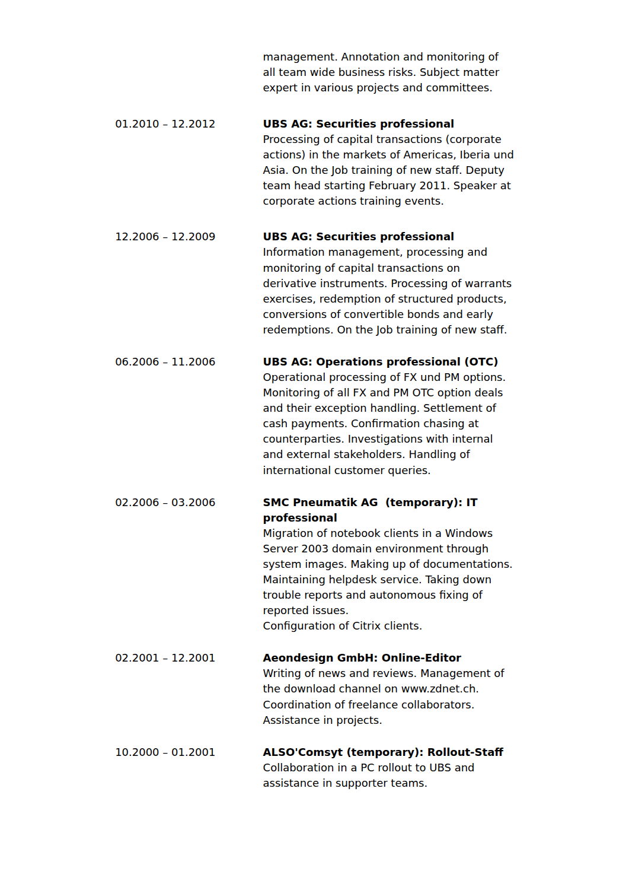management. Annotation and monitoring of all team wide business risks. Subject matter expert in various projects and committees.
01.2010 – 12.2012
UBS AG: Securities professional
Processing of capital transactions (corporate actions) in the markets of Americas, Iberia und Asia. On the Job training of new staff. Deputy team head starting February 2011. Speaker at corporate actions training events.
12.2006 – 12.2009
UBS AG: Securities professional
Information management, processing and monitoring of capital transactions on derivative instruments. Processing of warrants exercises, redemption of structured products, conversions of convertible bonds and early redemptions. On the Job training of new staff.
06.2006 – 11.2006
UBS AG: Operations professional (OTC)
Operational processing of FX und PM options. Monitoring of all FX and PM OTC option deals and their exception handling. Settlement of cash payments. Confirmation chasing at counterparties. Investigations with internal and external stakeholders. Handling of international customer queries.
02.2006 – 03.2006
SMC Pneumatik AG (temporary): IT professional
Migration of notebook clients in a Windows Server 2003 domain environment through system images. Making up of documentations. Maintaining helpdesk service. Taking down trouble reports and autonomous fixing of reported issues.
Configuration of Citrix clients.
02.2001 – 12.2001
Aeondesign GmbH: Online-Editor
Writing of news and reviews. Management of the download channel on www.zdnet.ch. Coordination of freelance collaborators. Assistance in projects.
10.2000 – 01.2001
ALSO'Comsyt (temporary): Rollout-Staff
Collaboration in a PC rollout to UBS and assistance in supporter teams.